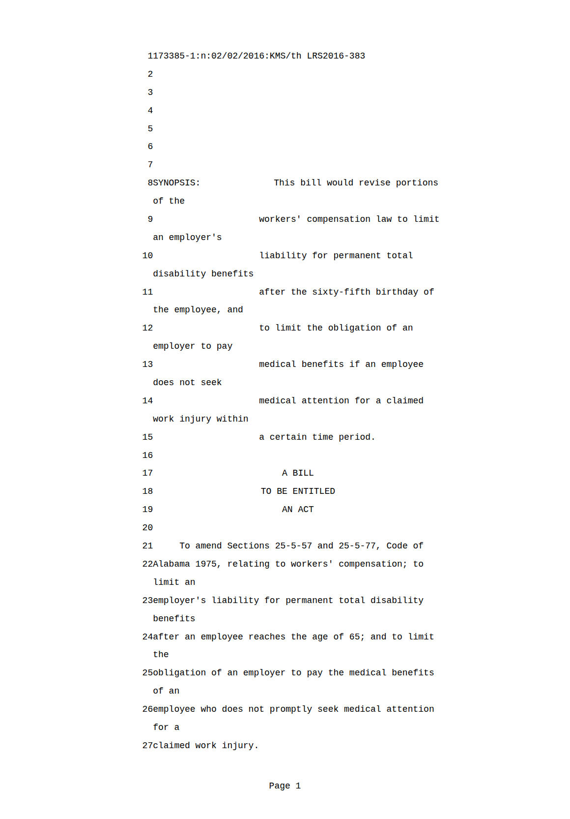| 1 | 173385-1:n:02/02/2016:KMS/th LRS2016-383 |
| 2 | |
| 3 | |
| 4 | |
| 5 | |
| 6 | |
| 7 | |
| 8 | SYNOPSIS: This bill would revise portions of the |
| 9 | workers' compensation law to limit an employer's |
| 10 | liability for permanent total disability benefits |
| 11 | after the sixty-fifth birthday of the employee, and |
| 12 | to limit the obligation of an employer to pay |
| 13 | medical benefits if an employee does not seek |
| 14 | medical attention for a claimed work injury within |
| 15 | a certain time period. |
| 16 | |
| 17 | A BILL |
| 18 | TO BE ENTITLED |
| 19 | AN ACT |
| 20 | |
| 21 | To amend Sections 25-5-57 and 25-5-77, Code of |
| 22 | Alabama 1975, relating to workers' compensation; to limit an |
| 23 | employer's liability for permanent total disability benefits |
| 24 | after an employee reaches the age of 65; and to limit the |
| 25 | obligation of an employer to pay the medical benefits of an |
| 26 | employee who does not promptly seek medical attention for a |
| 27 | claimed work injury. |
Page 1